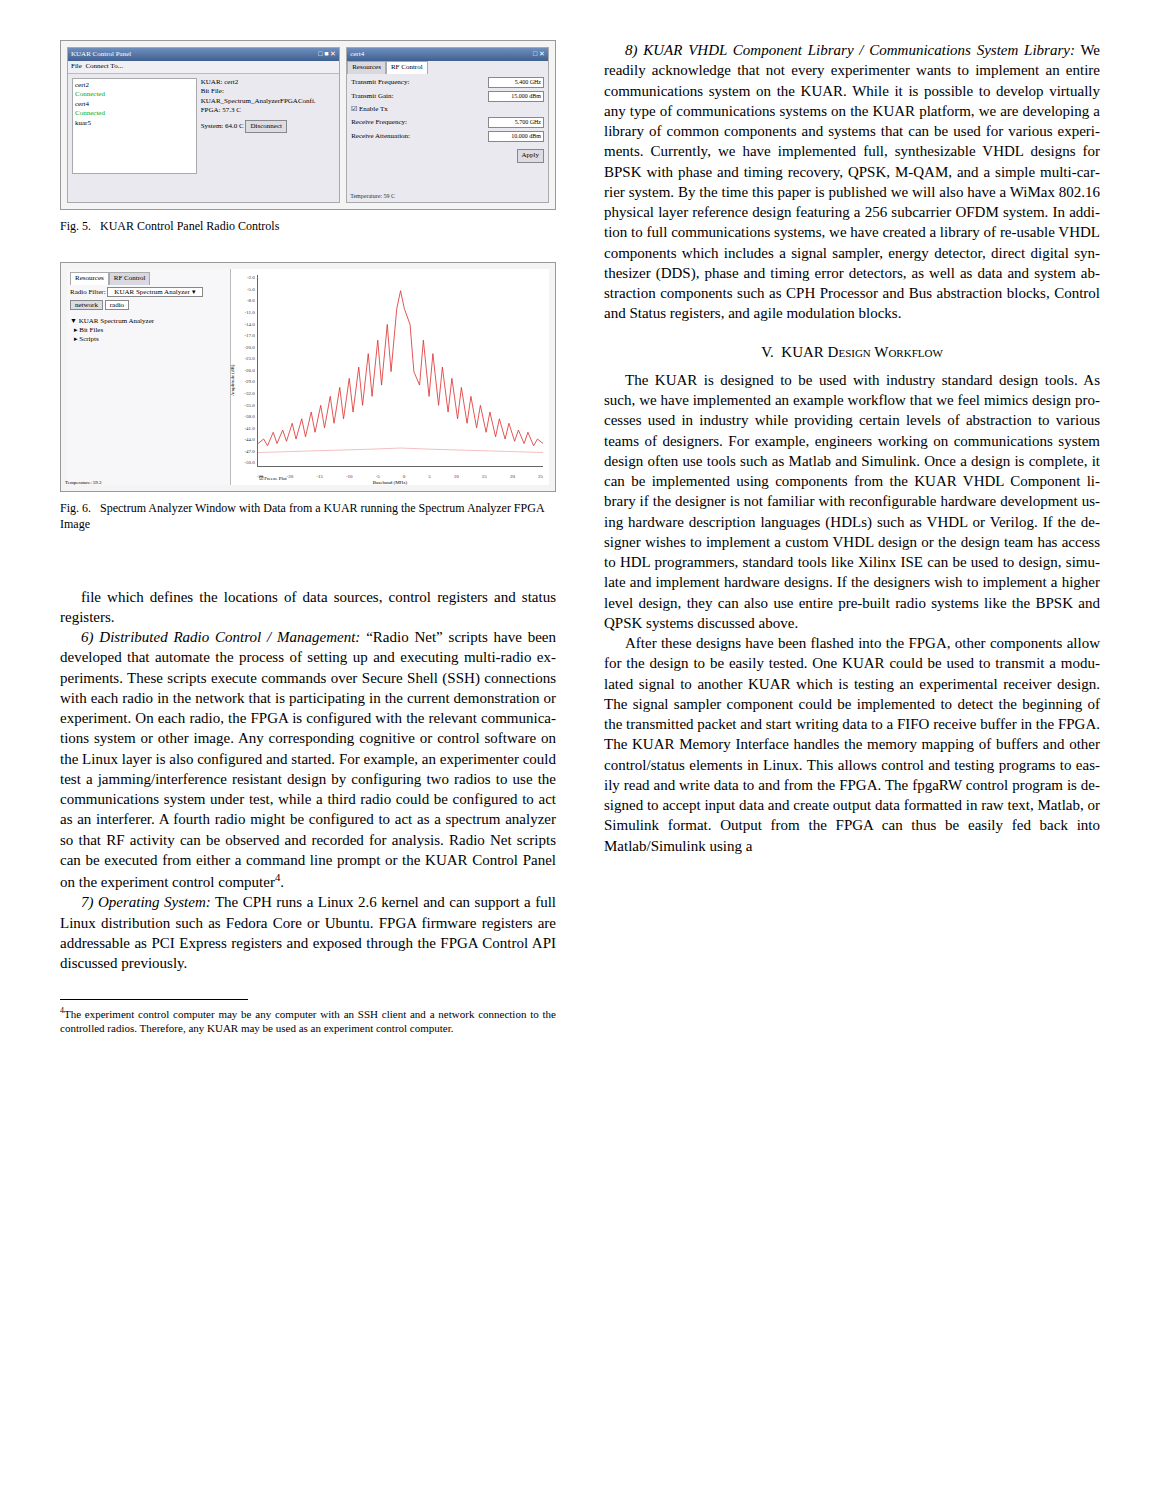KUAR Control Panel□ ■ ✕
File Connect To...
cert2
Connected
cert4
Connected
kuar5
KUAR: cert2
Bit File: KUAR_Spectrum_AnalyzerFPGAConfi.
FPGA: 57.3 C
System: 64.0 C
Disconnect
cert4□ ✕
Resources
RF Control
Transmit Frequency: 5.400 GHz
Transmit Gain: 15.000 dBm
☑ Enable Tx
Receive Frequency: 5.700 GHz
Receive Attenuation: 10.000 dBm
Apply
Temperature: 59 C
Fig. 5. KUAR Control Panel Radio Controls
Resources
RF Control
Radio Filter: KUAR Spectrum Analyzer ▾
network radio
▼ KUAR Spectrum Analyzer
▸ Bit Files
▸ Scripts
Temperature: 59.3
-2.0-5.0-8.0-11.0-14.0-17.0-20.0-23.0-26.0-29.0-32.0-35.0-38.0-41.0-44.0-47.0-50.0
-25-20-15-10-50510152025
Baseband (MHz)
Amplitude (dB)
☑ Freeze Plot
Fig. 6. Spectrum Analyzer Window with Data from a KUAR running the Spectrum Analyzer FPGA Image
file which defines the locations of data sources, control registers and status registers.
6) Distributed Radio Control / Management: “Radio Net” scripts have been developed that automate the process of setting up and executing multi-radio experiments. These scripts execute commands over Secure Shell (SSH) connections with each radio in the network that is participating in the current demonstration or experiment. On each radio, the FPGA is configured with the relevant communications system or other image. Any corresponding cognitive or control software on the Linux layer is also configured and started. For example, an experimenter could test a jamming/interference resistant design by configuring two radios to use the communications system under test, while a third radio could be configured to act as an interferer. A fourth radio might be configured to act as a spectrum analyzer so that RF activity can be observed and recorded for analysis. Radio Net scripts can be executed from either a command line prompt or the KUAR Control Panel on the experiment control computer4.
7) Operating System: The CPH runs a Linux 2.6 kernel and can support a full Linux distribution such as Fedora Core or Ubuntu. FPGA firmware registers are addressable as PCI Express registers and exposed through the FPGA Control API discussed previously.
4The experiment control computer may be any computer with an SSH client and a network connection to the controlled radios. Therefore, any KUAR may be used as an experiment control computer.
8) KUAR VHDL Component Library / Communications System Library: We readily acknowledge that not every experimenter wants to implement an entire communications system on the KUAR. While it is possible to develop virtually any type of communications systems on the KUAR platform, we are developing a library of common components and systems that can be used for various experiments. Currently, we have implemented full, synthesizable VHDL designs for BPSK with phase and timing recovery, QPSK, M-QAM, and a simple multi-carrier system. By the time this paper is published we will also have a WiMax 802.16 physical layer reference design featuring a 256 subcarrier OFDM system. In addition to full communications systems, we have created a library of re-usable VHDL components which includes a signal sampler, energy detector, direct digital synthesizer (DDS), phase and timing error detectors, as well as data and system abstraction components such as CPH Processor and Bus abstraction blocks, Control and Status registers, and agile modulation blocks.
V. KUAR Design Workflow
The KUAR is designed to be used with industry standard design tools. As such, we have implemented an example workflow that we feel mimics design processes used in industry while providing certain levels of abstraction to various teams of designers. For example, engineers working on communications system design often use tools such as Matlab and Simulink. Once a design is complete, it can be implemented using components from the KUAR VHDL Component library if the designer is not familiar with reconfigurable hardware development using hardware description languages (HDLs) such as VHDL or Verilog. If the designer wishes to implement a custom VHDL design or the design team has access to HDL programmers, standard tools like Xilinx ISE can be used to design, simulate and implement hardware designs. If the designers wish to implement a higher level design, they can also use entire pre-built radio systems like the BPSK and QPSK systems discussed above.
After these designs have been flashed into the FPGA, other components allow for the design to be easily tested. One KUAR could be used to transmit a modulated signal to another KUAR which is testing an experimental receiver design. The signal sampler component could be implemented to detect the beginning of the transmitted packet and start writing data to a FIFO receive buffer in the FPGA. The KUAR Memory Interface handles the memory mapping of buffers and other control/status elements in Linux. This allows control and testing programs to easily read and write data to and from the FPGA. The fpgaRW control program is designed to accept input data and create output data formatted in raw text, Matlab, or Simulink format. Output from the FPGA can thus be easily fed back into Matlab/Simulink using a